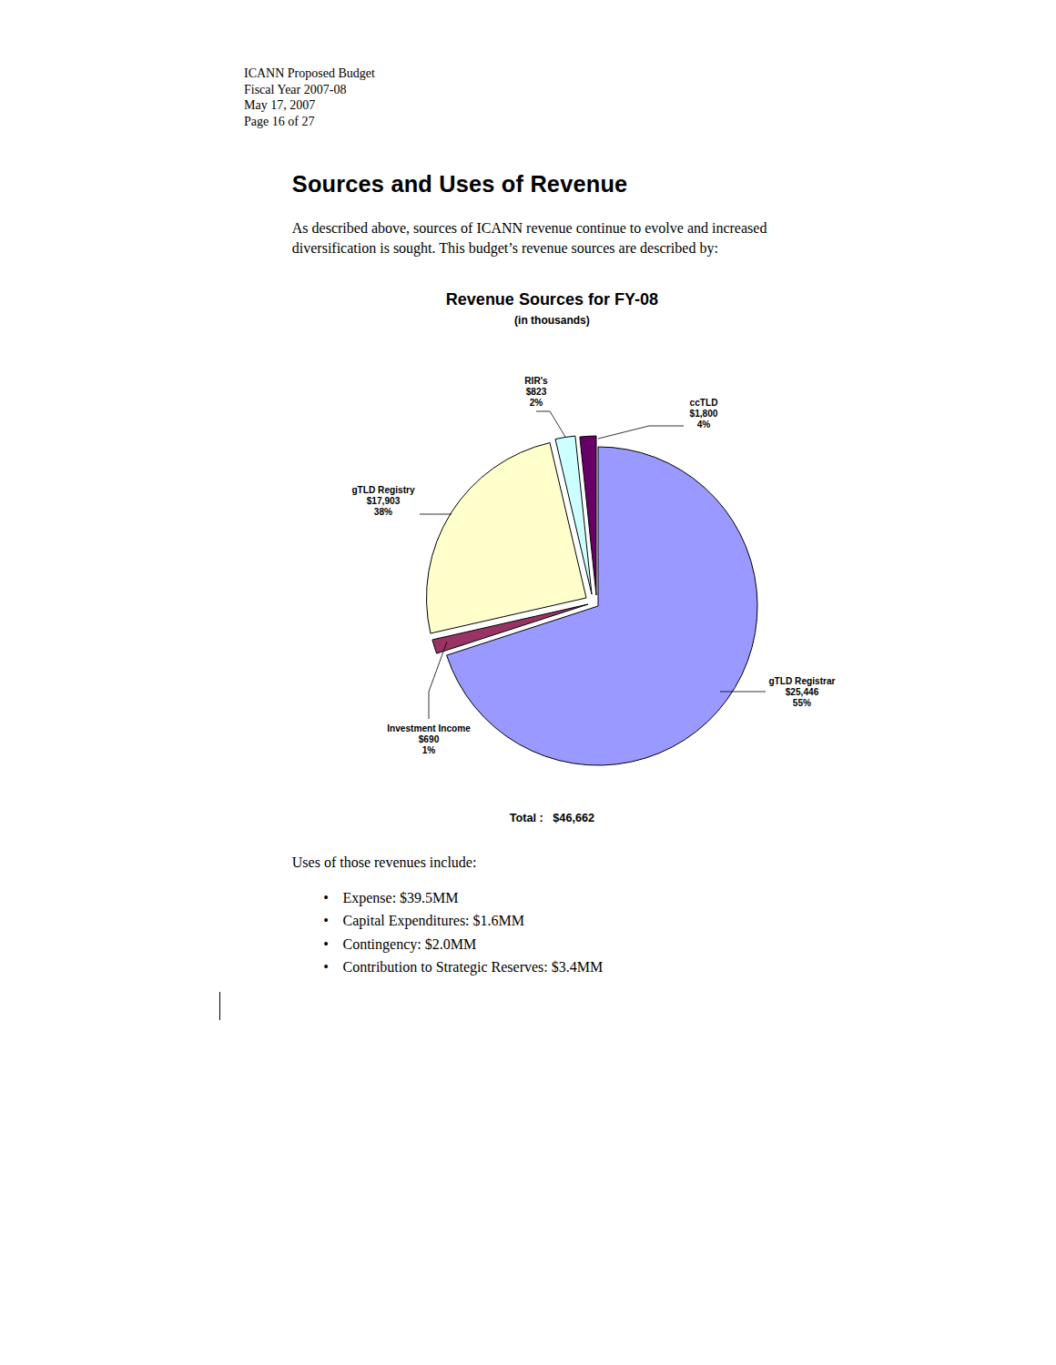ICANN Proposed Budget
Fiscal Year 2007-08
May 17, 2007
Page 16 of 27
Sources and Uses of Revenue
As described above, sources of ICANN revenue continue to evolve and increased diversification is sought. This budget’s revenue sources are described by:
Revenue Sources for FY-08
(in thousands)
RIR's $823 2% ccTLD $1,800 4% gTLD Registry $17,903 38% Investment Income $690 1% gTLD Registrar $25,446 55%
Total : $46,662
Uses of those revenues include:
Expense: $39.5MM
Capital Expenditures: $1.6MM
Contingency: $2.0MM
Contribution to Strategic Reserves: $3.4MM